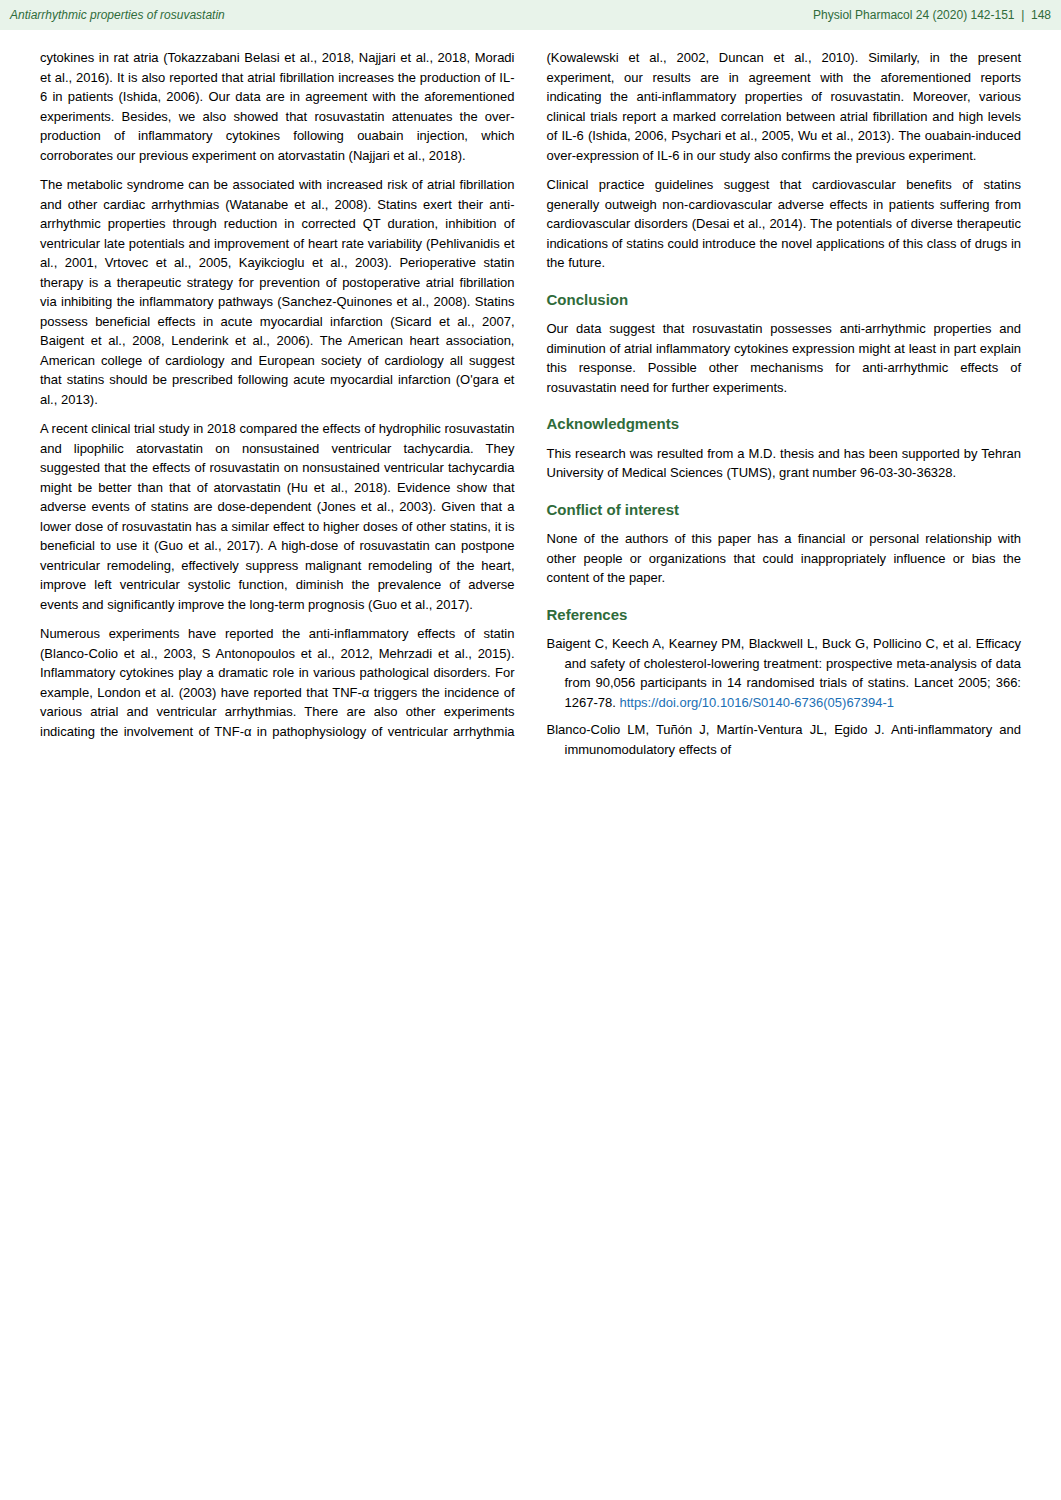Antiarrhythmic properties of rosuvastatin Physiol Pharmacol 24 (2020) 142-151 | 148
cytokines in rat atria (Tokazzabani Belasi et al., 2018, Najjari et al., 2018, Moradi et al., 2016). It is also reported that atrial fibrillation increases the production of IL-6 in patients (Ishida, 2006). Our data are in agreement with the aforementioned experiments. Besides, we also showed that rosuvastatin attenuates the over-production of inflammatory cytokines following ouabain injection, which corroborates our previous experiment on atorvastatin (Najjari et al., 2018).
The metabolic syndrome can be associated with increased risk of atrial fibrillation and other cardiac arrhythmias (Watanabe et al., 2008). Statins exert their anti-arrhythmic properties through reduction in corrected QT duration, inhibition of ventricular late potentials and improvement of heart rate variability (Pehlivanidis et al., 2001, Vrtovec et al., 2005, Kayikcioglu et al., 2003). Perioperative statin therapy is a therapeutic strategy for prevention of postoperative atrial fibrillation via inhibiting the inflammatory pathways (Sanchez-Quinones et al., 2008). Statins possess beneficial effects in acute myocardial infarction (Sicard et al., 2007, Baigent et al., 2008, Lenderink et al., 2006). The American heart association, American college of cardiology and European society of cardiology all suggest that statins should be prescribed following acute myocardial infarction (O'gara et al., 2013).
A recent clinical trial study in 2018 compared the effects of hydrophilic rosuvastatin and lipophilic atorvastatin on nonsustained ventricular tachycardia. They suggested that the effects of rosuvastatin on nonsustained ventricular tachycardia might be better than that of atorvastatin (Hu et al., 2018). Evidence show that adverse events of statins are dose-dependent (Jones et al., 2003). Given that a lower dose of rosuvastatin has a similar effect to higher doses of other statins, it is beneficial to use it (Guo et al., 2017). A high-dose of rosuvastatin can postpone ventricular remodeling, effectively suppress malignant remodeling of the heart, improve left ventricular systolic function, diminish the prevalence of adverse events and significantly improve the long-term prognosis (Guo et al., 2017).
Numerous experiments have reported the anti-inflammatory effects of statin (Blanco-Colio et al., 2003, S Antonopoulos et al., 2012, Mehrzadi et al., 2015). Inflammatory cytokines play a dramatic role in various pathological disorders. For example, London et al. (2003) have reported that TNF-α triggers the incidence of various atrial and ventricular arrhythmias. There are also other experiments indicating the involvement of TNF-α in pathophysiology of ventricular arrhythmia (Kowalewski et al., 2002, Duncan et al., 2010). Similarly, in the present experiment, our results are in agreement with the aforementioned reports indicating the anti-inflammatory properties of rosuvastatin. Moreover, various clinical trials report a marked correlation between atrial fibrillation and high levels of IL-6 (Ishida, 2006, Psychari et al., 2005, Wu et al., 2013). The ouabain-induced over-expression of IL-6 in our study also confirms the previous experiment.
Clinical practice guidelines suggest that cardiovascular benefits of statins generally outweigh non-cardiovascular adverse effects in patients suffering from cardiovascular disorders (Desai et al., 2014). The potentials of diverse therapeutic indications of statins could introduce the novel applications of this class of drugs in the future.
Conclusion
Our data suggest that rosuvastatin possesses anti-arrhythmic properties and diminution of atrial inflammatory cytokines expression might at least in part explain this response. Possible other mechanisms for anti-arrhythmic effects of rosuvastatin need for further experiments.
Acknowledgments
This research was resulted from a M.D. thesis and has been supported by Tehran University of Medical Sciences (TUMS), grant number 96-03-30-36328.
Conflict of interest
None of the authors of this paper has a financial or personal relationship with other people or organizations that could inappropriately influence or bias the content of the paper.
References
Baigent C, Keech A, Kearney PM, Blackwell L, Buck G, Pollicino C, et al. Efficacy and safety of cholesterol-lowering treatment: prospective meta-analysis of data from 90,056 participants in 14 randomised trials of statins. Lancet 2005; 366: 1267-78. https://doi.org/10.1016/S0140-6736(05)67394-1
Blanco-Colio LM, Tuñón J, Martín-Ventura JL, Egido J. Anti-inflammatory and immunomodulatory effects of